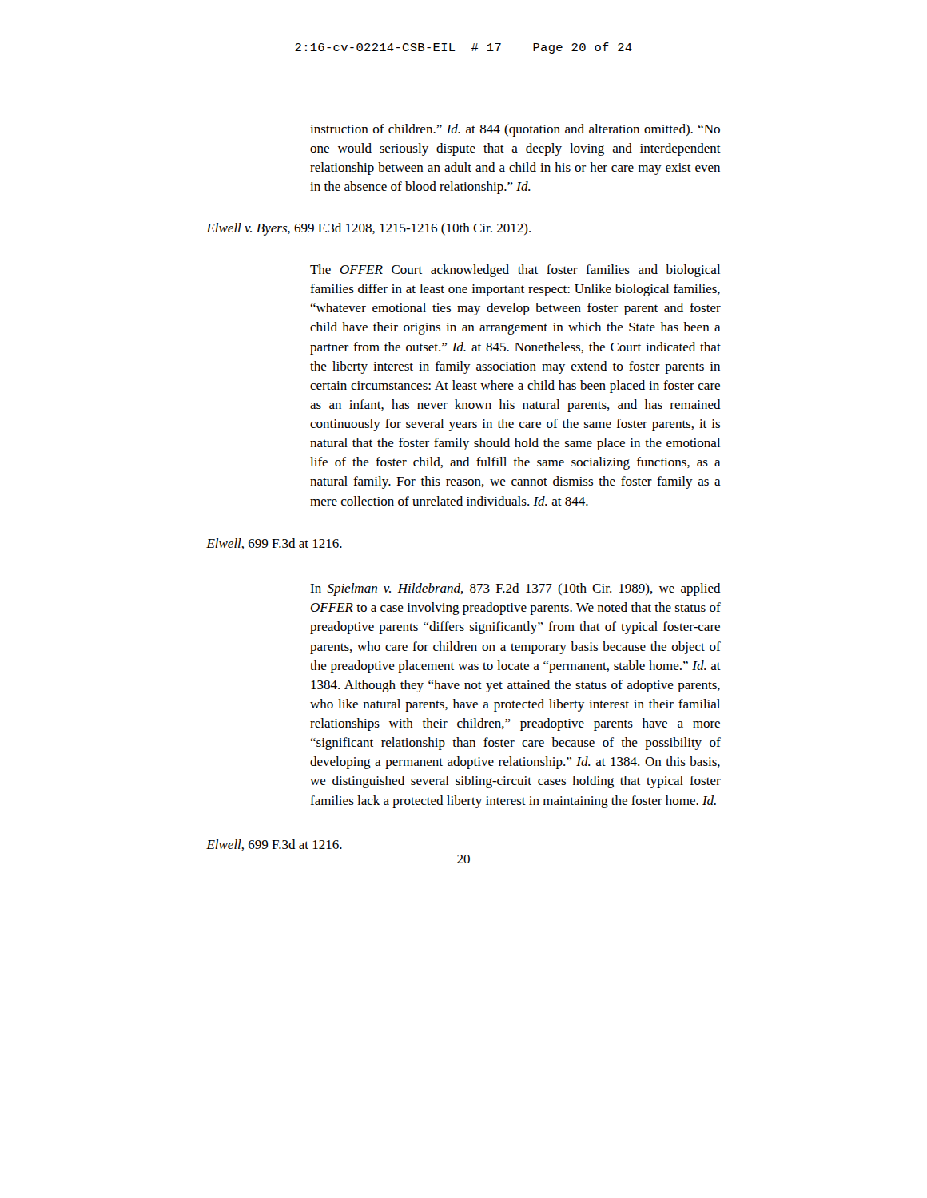2:16-cv-02214-CSB-EIL # 17 Page 20 of 24
instruction of children.” Id. at 844 (quotation and alteration omitted). “No one would seriously dispute that a deeply loving and interdependent relationship between an adult and a child in his or her care may exist even in the absence of blood relationship.” Id.
Elwell v. Byers, 699 F.3d 1208, 1215-1216 (10th Cir. 2012).
The OFFER Court acknowledged that foster families and biological families differ in at least one important respect: Unlike biological families, “whatever emotional ties may develop between foster parent and foster child have their origins in an arrangement in which the State has been a partner from the outset.” Id. at 845. Nonetheless, the Court indicated that the liberty interest in family association may extend to foster parents in certain circumstances: At least where a child has been placed in foster care as an infant, has never known his natural parents, and has remained continuously for several years in the care of the same foster parents, it is natural that the foster family should hold the same place in the emotional life of the foster child, and fulfill the same socializing functions, as a natural family. For this reason, we cannot dismiss the foster family as a mere collection of unrelated individuals. Id. at 844.
Elwell, 699 F.3d at 1216.
In Spielman v. Hildebrand, 873 F.2d 1377 (10th Cir. 1989), we applied OFFER to a case involving preadoptive parents. We noted that the status of preadoptive parents “differs significantly” from that of typical foster-care parents, who care for children on a temporary basis because the object of the preadoptive placement was to locate a “permanent, stable home.” Id. at 1384. Although they “have not yet attained the status of adoptive parents, who like natural parents, have a protected liberty interest in their familial relationships with their children,” preadoptive parents have a more “significant relationship than foster care because of the possibility of developing a permanent adoptive relationship.” Id. at 1384. On this basis, we distinguished several sibling-circuit cases holding that typical foster families lack a protected liberty interest in maintaining the foster home. Id.
Elwell, 699 F.3d at 1216.
20